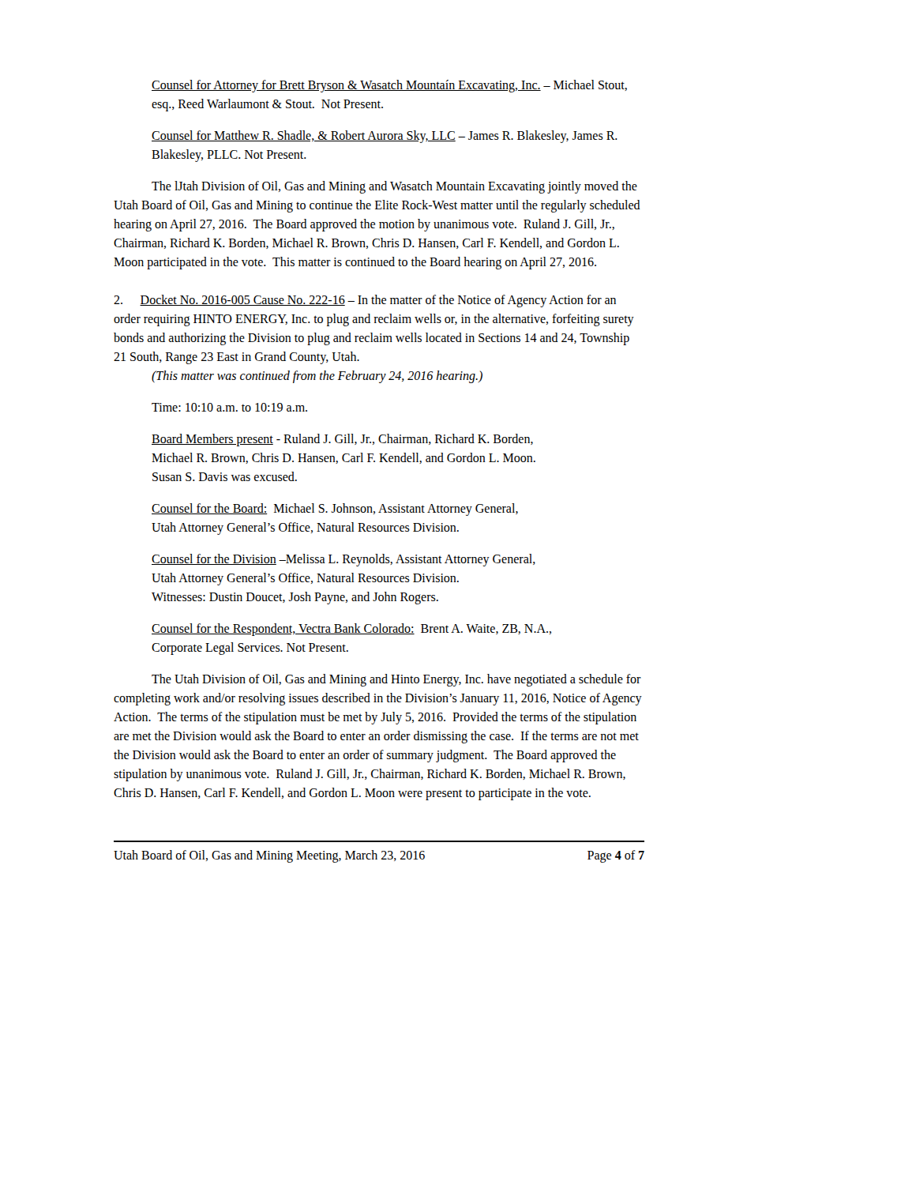Counsel for Attorney for Brett Bryson & Wasatch Mountaín Excavating, Inc. – Michael Stout, esq., Reed Warlaumont & Stout. Not Present.
Counsel for Matthew R. Shadle, & Robert Aurora Sky, LLC – James R. Blakesley, James R. Blakesley, PLLC. Not Present.
The lJtah Division of Oil, Gas and Mining and Wasatch Mountain Excavating jointly moved the Utah Board of Oil, Gas and Mining to continue the Elite Rock-West matter until the regularly scheduled hearing on April 27, 2016. The Board approved the motion by unanimous vote. Ruland J. Gill, Jr., Chairman, Richard K. Borden, Michael R. Brown, Chris D. Hansen, Carl F. Kendell, and Gordon L. Moon participated in the vote. This matter is continued to the Board hearing on April 27, 2016.
2. Docket No. 2016-005 Cause No. 222-16 – In the matter of the Notice of Agency Action for an order requiring HINTO ENERGY, Inc. to plug and reclaim wells or, in the alternative, forfeiting surety bonds and authorizing the Division to plug and reclaim wells located in Sections 14 and 24, Township 21 South, Range 23 East in Grand County, Utah.
(This matter was continued from the February 24, 2016 hearing.)
Time: 10:10 a.m. to 10:19 a.m.
Board Members present - Ruland J. Gill, Jr., Chairman, Richard K. Borden,
Michael R. Brown, Chris D. Hansen, Carl F. Kendell, and Gordon L. Moon.
Susan S. Davis was excused.
Counsel for the Board: Michael S. Johnson, Assistant Attorney General,
Utah Attorney General’s Office, Natural Resources Division.
Counsel for the Division –Melissa L. Reynolds, Assistant Attorney General,
Utah Attorney General’s Office, Natural Resources Division.
Witnesses: Dustin Doucet, Josh Payne, and John Rogers.
Counsel for the Respondent, Vectra Bank Colorado: Brent A. Waite, ZB, N.A.,
Corporate Legal Services. Not Present.
The Utah Division of Oil, Gas and Mining and Hinto Energy, Inc. have negotiated a schedule for completing work and/or resolving issues described in the Division’s January 11, 2016, Notice of Agency Action. The terms of the stipulation must be met by July 5, 2016. Provided the terms of the stipulation are met the Division would ask the Board to enter an order dismissing the case. If the terms are not met the Division would ask the Board to enter an order of summary judgment. The Board approved the stipulation by unanimous vote. Ruland J. Gill, Jr., Chairman, Richard K. Borden, Michael R. Brown, Chris D. Hansen, Carl F. Kendell, and Gordon L. Moon were present to participate in the vote.
Utah Board of Oil, Gas and Mining Meeting, March 23, 2016 Page 4 of 7